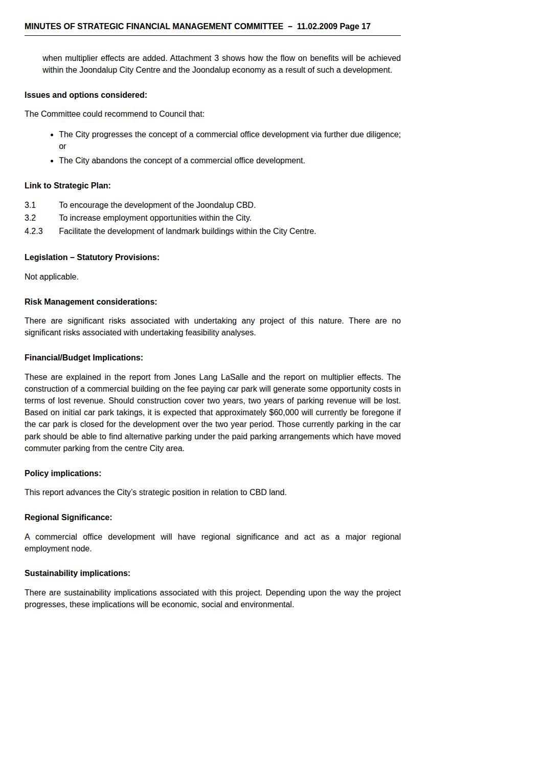MINUTES OF STRATEGIC FINANCIAL MANAGEMENT COMMITTEE – 11.02.2009 Page 17
when multiplier effects are added. Attachment 3 shows how the flow on benefits will be achieved within the Joondalup City Centre and the Joondalup economy as a result of such a development.
Issues and options considered:
The Committee could recommend to Council that:
The City progresses the concept of a commercial office development via further due diligence; or
The City abandons the concept of a commercial office development.
Link to Strategic Plan:
| 3.1 | To encourage the development of the Joondalup CBD. |
| 3.2 | To increase employment opportunities within the City. |
| 4.2.3 | Facilitate the development of landmark buildings within the City Centre. |
Legislation – Statutory Provisions:
Not applicable.
Risk Management considerations:
There are significant risks associated with undertaking any project of this nature. There are no significant risks associated with undertaking feasibility analyses.
Financial/Budget Implications:
These are explained in the report from Jones Lang LaSalle and the report on multiplier effects. The construction of a commercial building on the fee paying car park will generate some opportunity costs in terms of lost revenue. Should construction cover two years, two years of parking revenue will be lost. Based on initial car park takings, it is expected that approximately $60,000 will currently be foregone if the car park is closed for the development over the two year period. Those currently parking in the car park should be able to find alternative parking under the paid parking arrangements which have moved commuter parking from the centre City area.
Policy implications:
This report advances the City’s strategic position in relation to CBD land.
Regional Significance:
A commercial office development will have regional significance and act as a major regional employment node.
Sustainability implications:
There are sustainability implications associated with this project. Depending upon the way the project progresses, these implications will be economic, social and environmental.